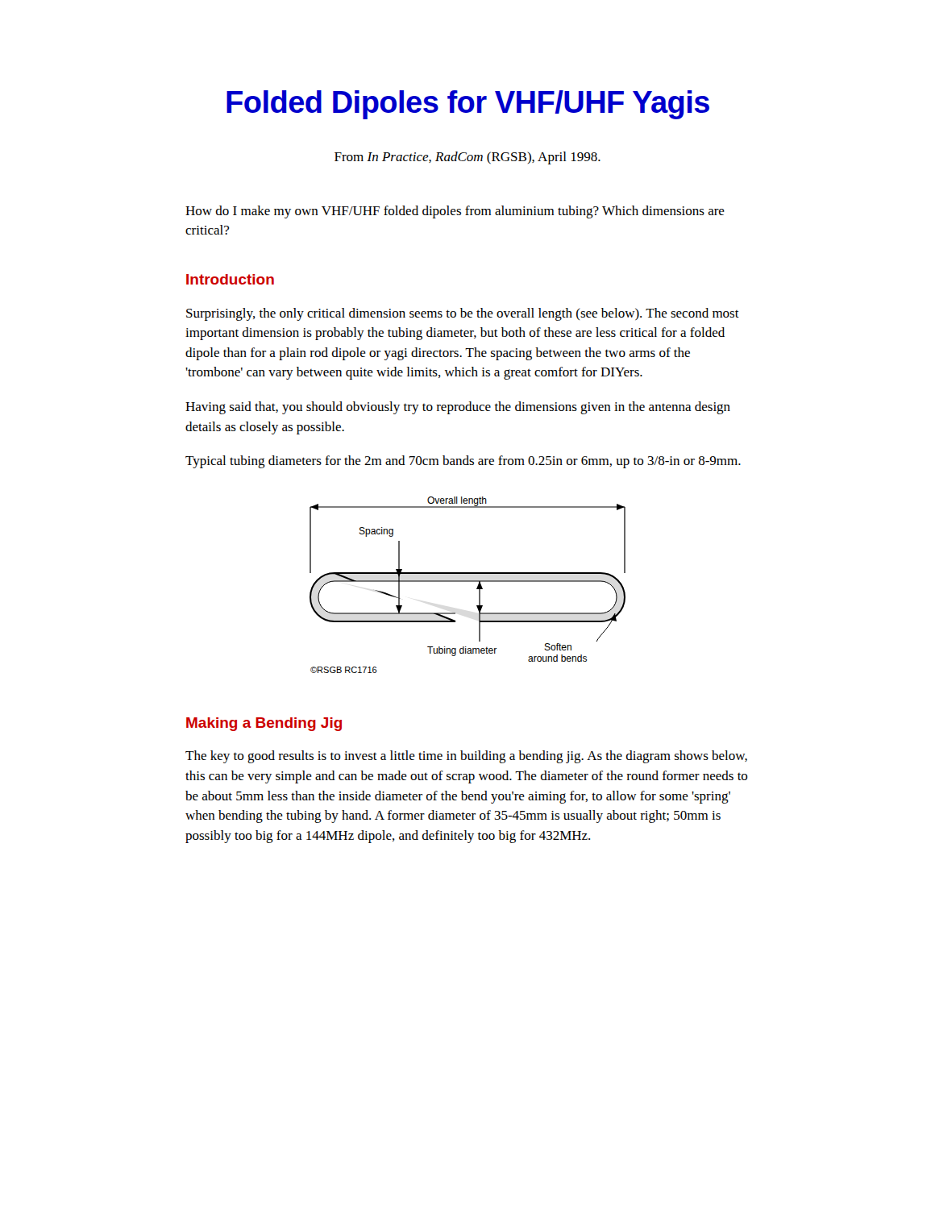Folded Dipoles for VHF/UHF Yagis
From In Practice, RadCom (RGSB), April 1998.
How do I make my own VHF/UHF folded dipoles from aluminium tubing? Which dimensions are critical?
Introduction
Surprisingly, the only critical dimension seems to be the overall length (see below). The second most important dimension is probably the tubing diameter, but both of these are less critical for a folded dipole than for a plain rod dipole or yagi directors. The spacing between the two arms of the 'trombone' can vary between quite wide limits, which is a great comfort for DIYers.
Having said that, you should obviously try to reproduce the dimensions given in the antenna design details as closely as possible.
Typical tubing diameters for the 2m and 70cm bands are from 0.25in or 6mm, up to 3/8-in or 8-9mm.
Overall length Spacing Tubing diameter Soften around bends ©RSGB RC1716
Making a Bending Jig
The key to good results is to invest a little time in building a bending jig. As the diagram shows below, this can be very simple and can be made out of scrap wood. The diameter of the round former needs to be about 5mm less than the inside diameter of the bend you're aiming for, to allow for some 'spring' when bending the tubing by hand. A former diameter of 35-45mm is usually about right; 50mm is possibly too big for a 144MHz dipole, and definitely too big for 432MHz.